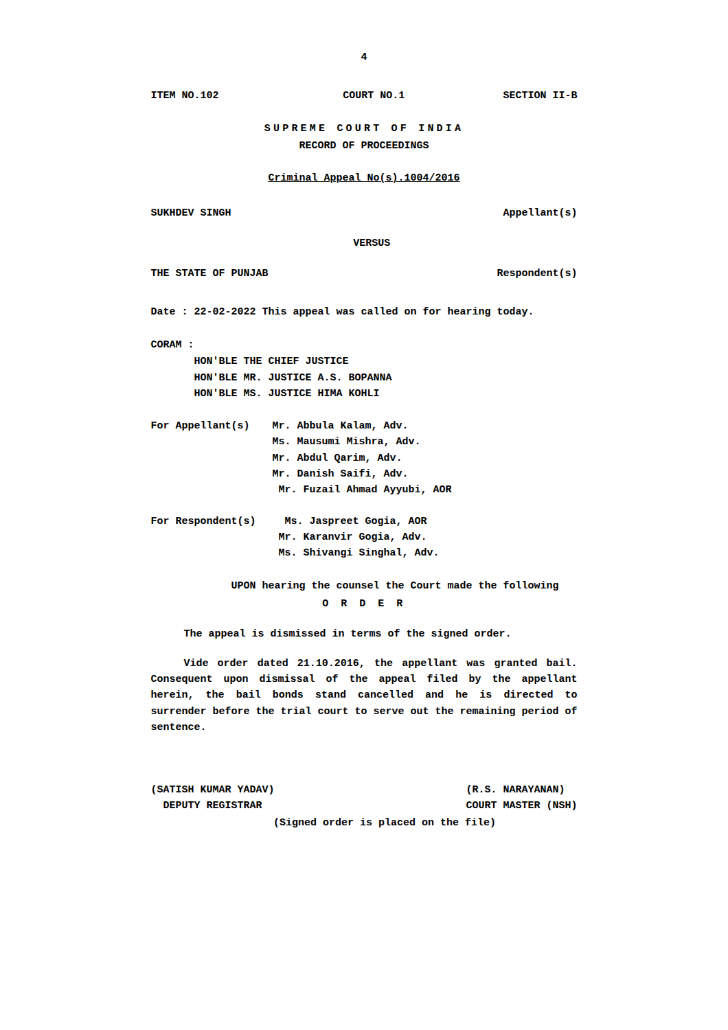4
ITEM NO.102 COURT NO.1 SECTION II-B
SUPREME COURT OF INDIA
RECORD OF PROCEEDINGS
Criminal Appeal No(s).1004/2016
SUKHDEV SINGH Appellant(s)
VERSUS
THE STATE OF PUNJAB Respondent(s)
Date : 22-02-2022 This appeal was called on for hearing today.
CORAM :
HON'BLE THE CHIEF JUSTICE
HON'BLE MR. JUSTICE A.S. BOPANNA
HON'BLE MS. JUSTICE HIMA KOHLI
| For Appellant(s) | Mr. Abbula Kalam, Adv. Ms. Mausumi Mishra, Adv. Mr. Abdul Qarim, Adv. Mr. Danish Saifi, Adv. Mr. Fuzail Ahmad Ayyubi, AOR |
| For Respondent(s) | Ms. Jaspreet Gogia, AOR Mr. Karanvir Gogia, Adv. Ms. Shivangi Singhal, Adv. |
UPON hearing the counsel the Court made the following
O R D E R
The appeal is dismissed in terms of the signed order.
Vide order dated 21.10.2016, the appellant was granted bail. Consequent upon dismissal of the appeal filed by the appellant herein, the bail bonds stand cancelled and he is directed to surrender before the trial court to serve out the remaining period of sentence.
(SATISH KUMAR YADAV) DEPUTY REGISTRAR (R.S. NARAYANAN) COURT MASTER (NSH)
(Signed order is placed on the file)